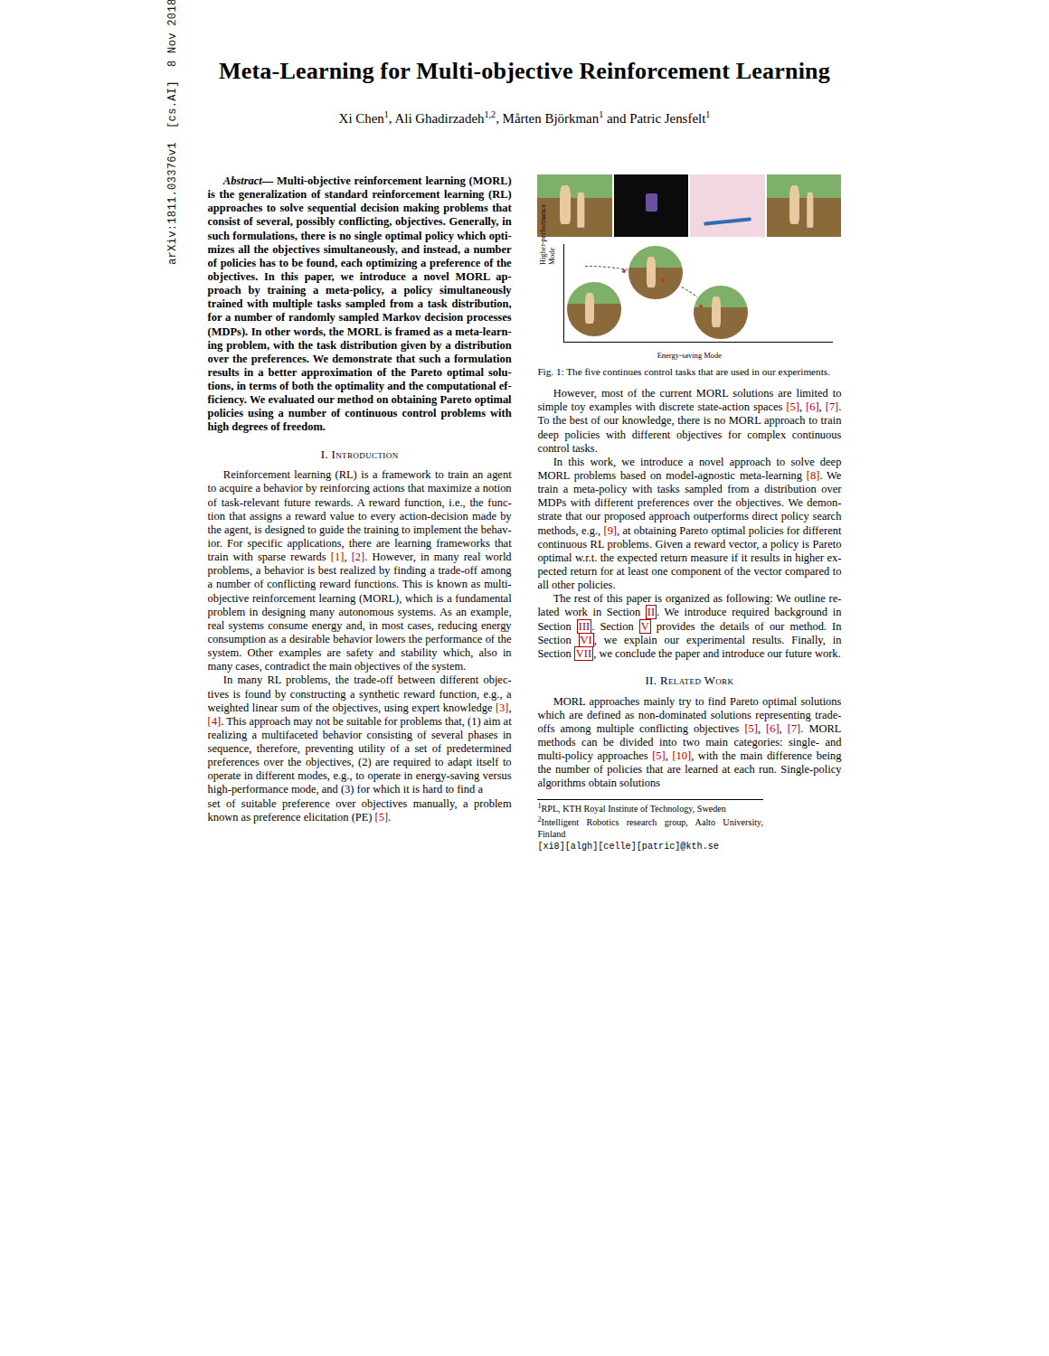arXiv:1811.03376v1 [cs.AI] 8 Nov 2018
Meta-Learning for Multi-objective Reinforcement Learning
Xi Chen1, Ali Ghadirzadeh1,2, Mårten Björkman1 and Patric Jensfelt1
Abstract— Multi-objective reinforcement learning (MORL) is the generalization of standard reinforcement learning (RL) approaches to solve sequential decision making problems that consist of several, possibly conflicting, objectives. Generally, in such formulations, there is no single optimal policy which optimizes all the objectives simultaneously, and instead, a number of policies has to be found, each optimizing a preference of the objectives. In this paper, we introduce a novel MORL approach by training a meta-policy, a policy simultaneously trained with multiple tasks sampled from a task distribution, for a number of randomly sampled Markov decision processes (MDPs). In other words, the MORL is framed as a meta-learning problem, with the task distribution given by a distribution over the preferences. We demonstrate that such a formulation results in a better approximation of the Pareto optimal solutions, in terms of both the optimality and the computational efficiency. We evaluated our method on obtaining Pareto optimal policies using a number of continuous control problems with high degrees of freedom.
I. Introduction
Reinforcement learning (RL) is a framework to train an agent to acquire a behavior by reinforcing actions that maximize a notion of task-relevant future rewards. A reward function, i.e., the function that assigns a reward value to every action-decision made by the agent, is designed to guide the training to implement the behavior. For specific applications, there are learning frameworks that train with sparse rewards [1], [2]. However, in many real world problems, a behavior is best realized by finding a trade-off among a number of conflicting reward functions. This is known as multi-objective reinforcement learning (MORL), which is a fundamental problem in designing many autonomous systems. As an example, real systems consume energy and, in most cases, reducing energy consumption as a desirable behavior lowers the performance of the system. Other examples are safety and stability which, also in many cases, contradict the main objectives of the system.
In many RL problems, the trade-off between different objectives is found by constructing a synthetic reward function, e.g., a weighted linear sum of the objectives, using expert knowledge [3], [4]. This approach may not be suitable for problems that, (1) aim at realizing a multifaceted behavior consisting of several phases in sequence, therefore, preventing utility of a set of predetermined preferences over the objectives, (2) are required to adapt itself to operate in different modes, e.g., to operate in energy-saving versus high-performance mode, and (3) for which it is hard to find a
set of suitable preference over objectives manually, a problem known as preference elicitation (PE) [5].
Higher-performance
Mode
Energy-saving Mode
Fig. 1: The five continues control tasks that are used in our experiments.
However, most of the current MORL solutions are limited to simple toy examples with discrete state-action spaces [5], [6], [7]. To the best of our knowledge, there is no MORL approach to train deep policies with different objectives for complex continuous control tasks.
In this work, we introduce a novel approach to solve deep MORL problems based on model-agnostic meta-learning [8]. We train a meta-policy with tasks sampled from a distribution over MDPs with different preferences over the objectives. We demonstrate that our proposed approach outperforms direct policy search methods, e.g., [9], at obtaining Pareto optimal policies for different continuous RL problems. Given a reward vector, a policy is Pareto optimal w.r.t. the expected return measure if it results in higher expected return for at least one component of the vector compared to all other policies.
The rest of this paper is organized as following: We outline related work in Section II. We introduce required background in Section III. Section V provides the details of our method. In Section VI, we explain our experimental results. Finally, in Section VII, we conclude the paper and introduce our future work.
II. Related Work
MORL approaches mainly try to find Pareto optimal solutions which are defined as non-dominated solutions representing trade-offs among multiple conflicting objectives [5], [6], [7]. MORL methods can be divided into two main categories: single- and multi-policy approaches [5], [10], with the main difference being the number of policies that are learned at each run. Single-policy algorithms obtain solutions
1RPL, KTH Royal Institute of Technology, Sweden
2Intelligent Robotics research group, Aalto University, Finland
[xi8][algh][celle][patric]@kth.se